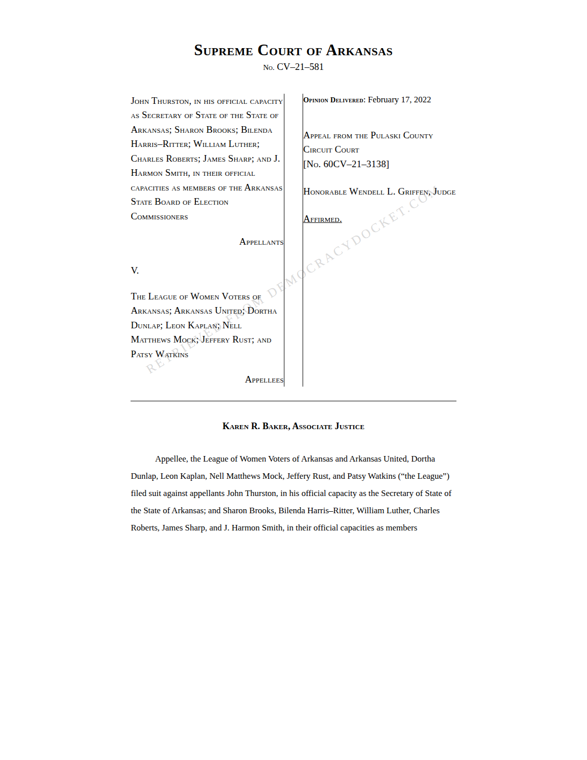RETRIEVED FROM DEMOCRACYDOCKET.COM
Supreme Court of Arkansas
No. CV–21–581
| John Thurston, in his official capacity as Secretary of State of the State of Arkansas; Sharon Brooks; Bilenda Harris–Ritter; William Luther; Charles Roberts; James Sharp; and J. Harmon Smith, in their official capacities as members of the Arkansas State Board of Election Commissioners Appellants V. The League of Women Voters of Arkansas; Arkansas United; Dortha Dunlap; Leon Kaplan; Nell Matthews Mock; Jeffery Rust; and Patsy Watkins Appellees | | Opinion Delivered : February 17, 2022 Appeal from the Pulaski County Circuit Court [No. 60CV–21–3138] Honorable Wendell L. Griffen, Judge Affirmed. |
Karen R. Baker, Associate Justice
Appellee, the League of Women Voters of Arkansas and Arkansas United, Dortha Dunlap, Leon Kaplan, Nell Matthews Mock, Jeffery Rust, and Patsy Watkins (“the League”) filed suit against appellants John Thurston, in his official capacity as the Secretary of State of the State of Arkansas; and Sharon Brooks, Bilenda Harris–Ritter, William Luther, Charles Roberts, James Sharp, and J. Harmon Smith, in their official capacities as members